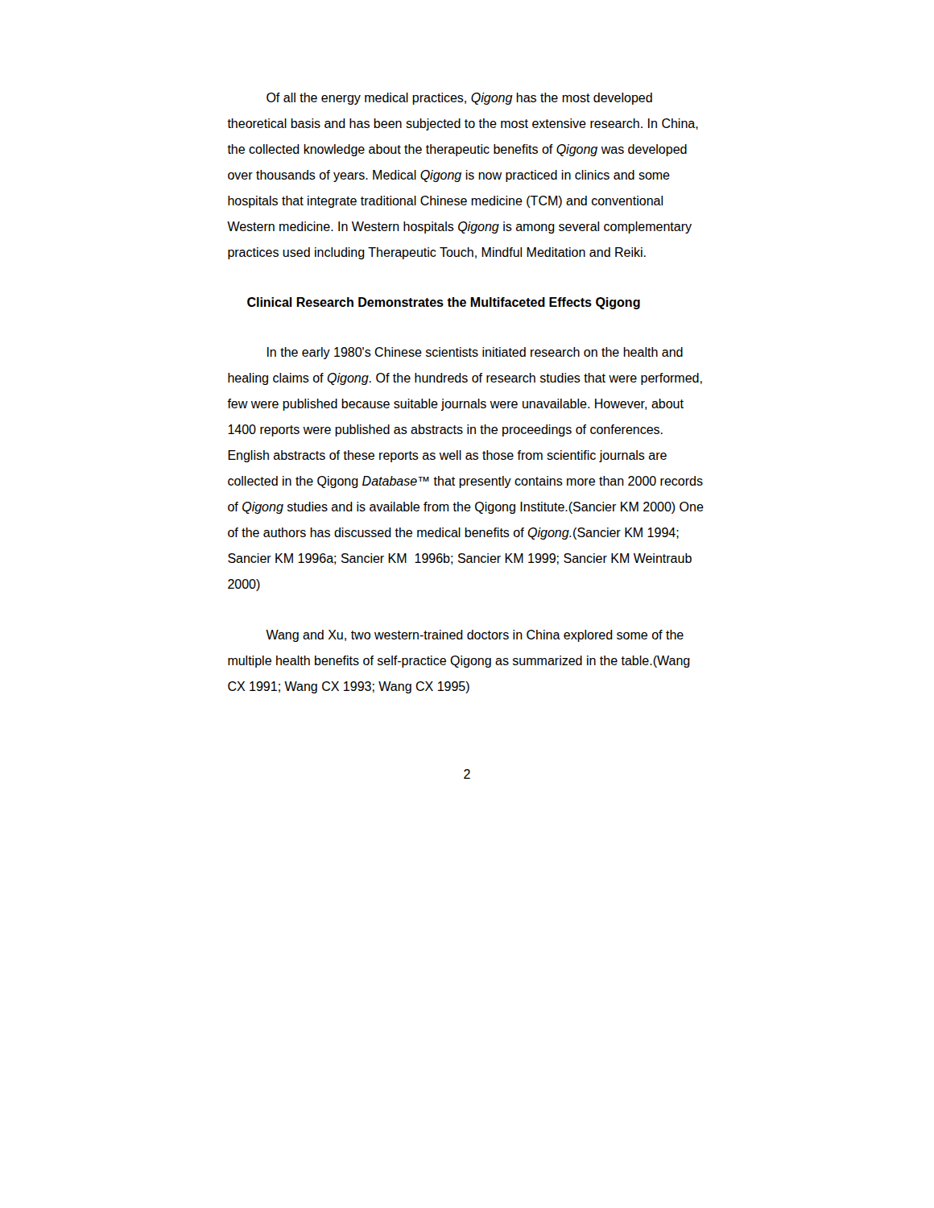Of all the energy medical practices, Qigong has the most developed theoretical basis and has been subjected to the most extensive research. In China, the collected knowledge about the therapeutic benefits of Qigong was developed over thousands of years. Medical Qigong is now practiced in clinics and some hospitals that integrate traditional Chinese medicine (TCM) and conventional Western medicine. In Western hospitals Qigong is among several complementary practices used including Therapeutic Touch, Mindful Meditation and Reiki.
Clinical Research Demonstrates the Multifaceted Effects Qigong
In the early 1980's Chinese scientists initiated research on the health and healing claims of Qigong. Of the hundreds of research studies that were performed, few were published because suitable journals were unavailable. However, about 1400 reports were published as abstracts in the proceedings of conferences. English abstracts of these reports as well as those from scientific journals are collected in the Qigong Database™ that presently contains more than 2000 records of Qigong studies and is available from the Qigong Institute.(Sancier KM 2000) One of the authors has discussed the medical benefits of Qigong.(Sancier KM 1994; Sancier KM 1996a; Sancier KM 1996b; Sancier KM 1999; Sancier KM Weintraub 2000)
Wang and Xu, two western-trained doctors in China explored some of the multiple health benefits of self-practice Qigong as summarized in the table.(Wang CX 1991; Wang CX 1993; Wang CX 1995)
2